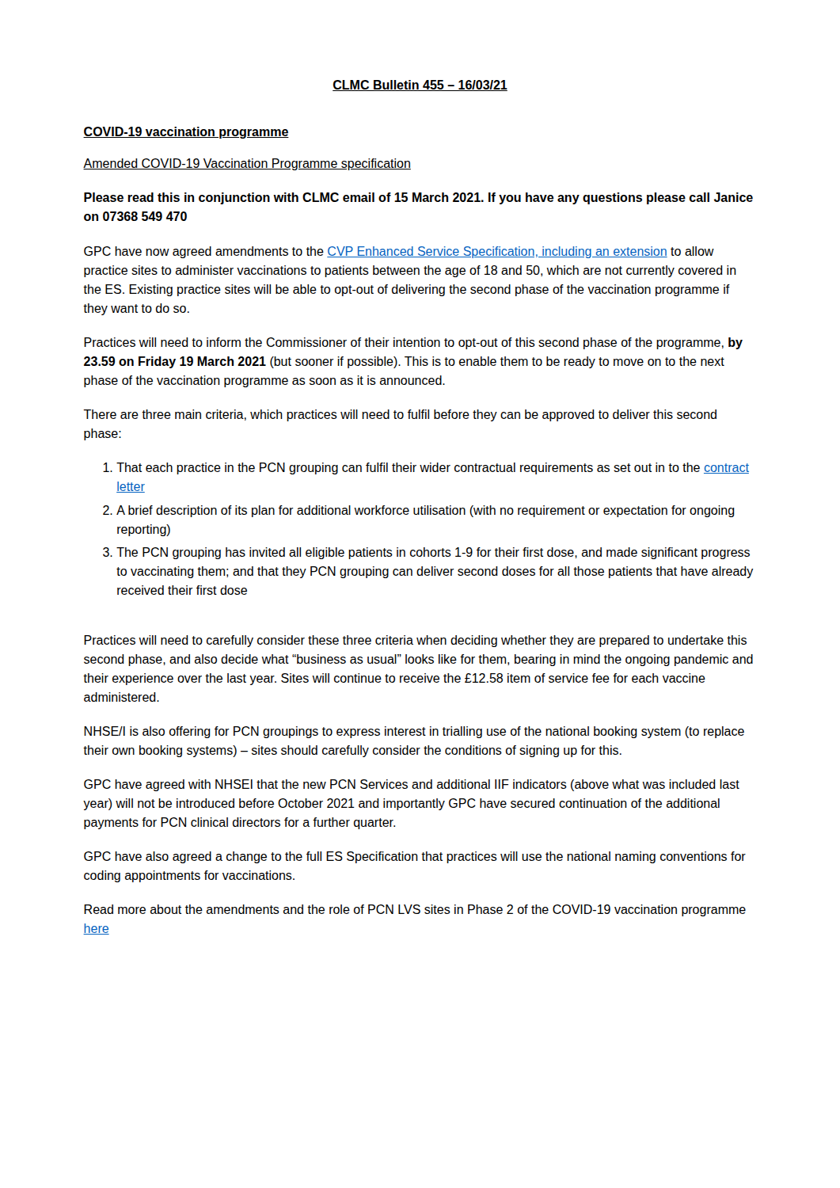CLMC Bulletin 455 – 16/03/21
COVID-19 vaccination programme
Amended COVID-19 Vaccination Programme specification
Please read this in conjunction with CLMC email of 15 March 2021. If you have any questions please call Janice on 07368 549 470
GPC have now agreed amendments to the CVP Enhanced Service Specification, including an extension to allow practice sites to administer vaccinations to patients between the age of 18 and 50, which are not currently covered in the ES. Existing practice sites will be able to opt-out of delivering the second phase of the vaccination programme if they want to do so.
Practices will need to inform the Commissioner of their intention to opt-out of this second phase of the programme, by 23.59 on Friday 19 March 2021 (but sooner if possible). This is to enable them to be ready to move on to the next phase of the vaccination programme as soon as it is announced.
There are three main criteria, which practices will need to fulfil before they can be approved to deliver this second phase:
That each practice in the PCN grouping can fulfil their wider contractual requirements as set out in to the contract letter
A brief description of its plan for additional workforce utilisation (with no requirement or expectation for ongoing reporting)
The PCN grouping has invited all eligible patients in cohorts 1-9 for their first dose, and made significant progress to vaccinating them; and that they PCN grouping can deliver second doses for all those patients that have already received their first dose
Practices will need to carefully consider these three criteria when deciding whether they are prepared to undertake this second phase, and also decide what “business as usual” looks like for them, bearing in mind the ongoing pandemic and their experience over the last year. Sites will continue to receive the £12.58 item of service fee for each vaccine administered.
NHSE/I is also offering for PCN groupings to express interest in trialling use of the national booking system (to replace their own booking systems) – sites should carefully consider the conditions of signing up for this.
GPC have agreed with NHSEI that the new PCN Services and additional IIF indicators (above what was included last year) will not be introduced before October 2021 and importantly GPC have secured continuation of the additional payments for PCN clinical directors for a further quarter.
GPC have also agreed a change to the full ES Specification that practices will use the national naming conventions for coding appointments for vaccinations.
Read more about the amendments and the role of PCN LVS sites in Phase 2 of the COVID-19 vaccination programme here